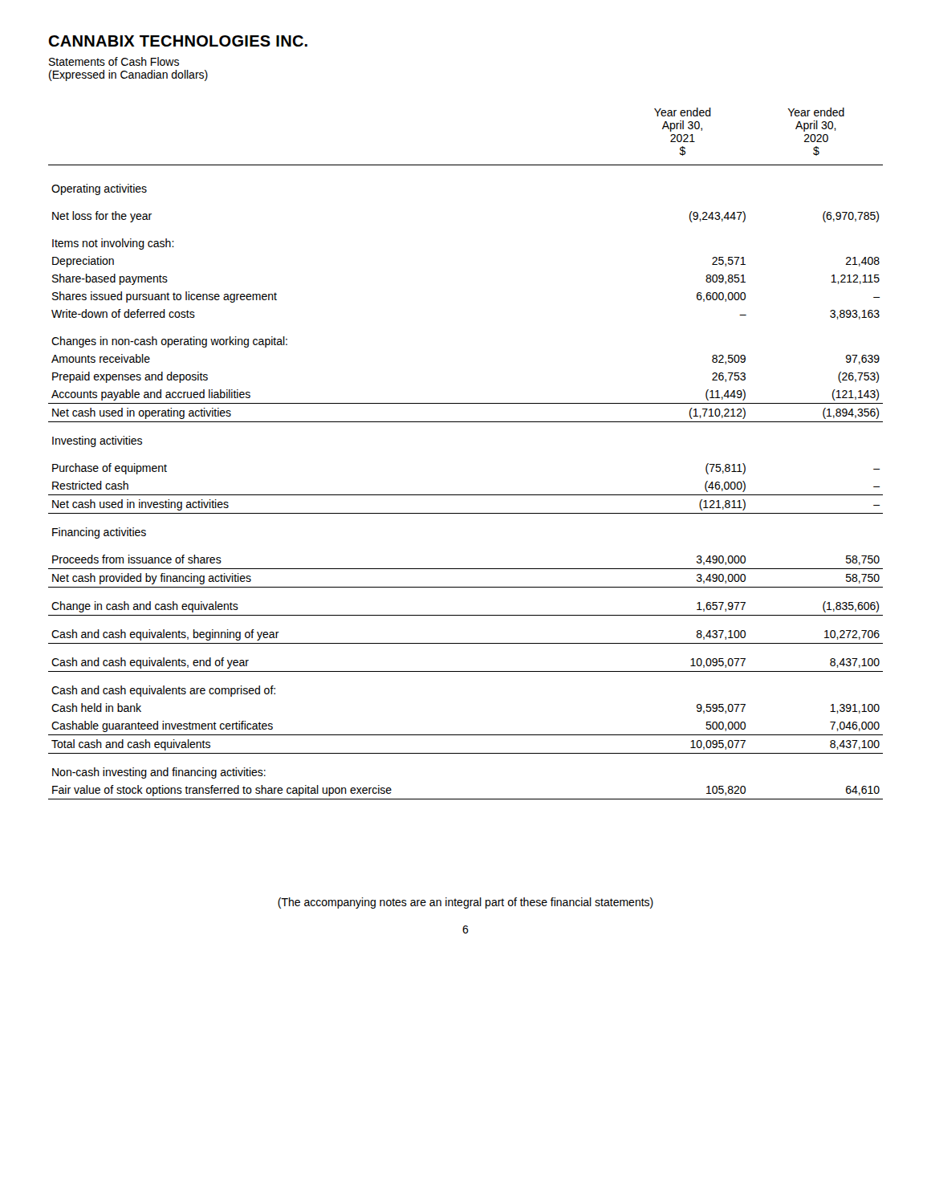CANNABIX TECHNOLOGIES INC.
Statements of Cash Flows
(Expressed in Canadian dollars)
| | Year ended April 30, 2021 $ | Year ended April 30, 2020 $ |
| --- | --- | --- |
| Operating activities | | |
| Net loss for the year | (9,243,447) | (6,970,785) |
| Items not involving cash: | | |
| Depreciation | 25,571 | 21,408 |
| Share-based payments | 809,851 | 1,212,115 |
| Shares issued pursuant to license agreement | 6,600,000 | – |
| Write-down of deferred costs | – | 3,893,163 |
| Changes in non-cash operating working capital: | | |
| Amounts receivable | 82,509 | 97,639 |
| Prepaid expenses and deposits | 26,753 | (26,753) |
| Accounts payable and accrued liabilities | (11,449) | (121,143) |
| Net cash used in operating activities | (1,710,212) | (1,894,356) |
| Investing activities | | |
| Purchase of equipment | (75,811) | – |
| Restricted cash | (46,000) | – |
| Net cash used in investing activities | (121,811) | – |
| Financing activities | | |
| Proceeds from issuance of shares | 3,490,000 | 58,750 |
| Net cash provided by financing activities | 3,490,000 | 58,750 |
| Change in cash and cash equivalents | 1,657,977 | (1,835,606) |
| Cash and cash equivalents, beginning of year | 8,437,100 | 10,272,706 |
| Cash and cash equivalents, end of year | 10,095,077 | 8,437,100 |
| Cash and cash equivalents are comprised of: | | |
| Cash held in bank | 9,595,077 | 1,391,100 |
| Cashable guaranteed investment certificates | 500,000 | 7,046,000 |
| Total cash and cash equivalents | 10,095,077 | 8,437,100 |
| Non-cash investing and financing activities: | | |
| Fair value of stock options transferred to share capital upon exercise | 105,820 | 64,610 |
(The accompanying notes are an integral part of these financial statements)
6